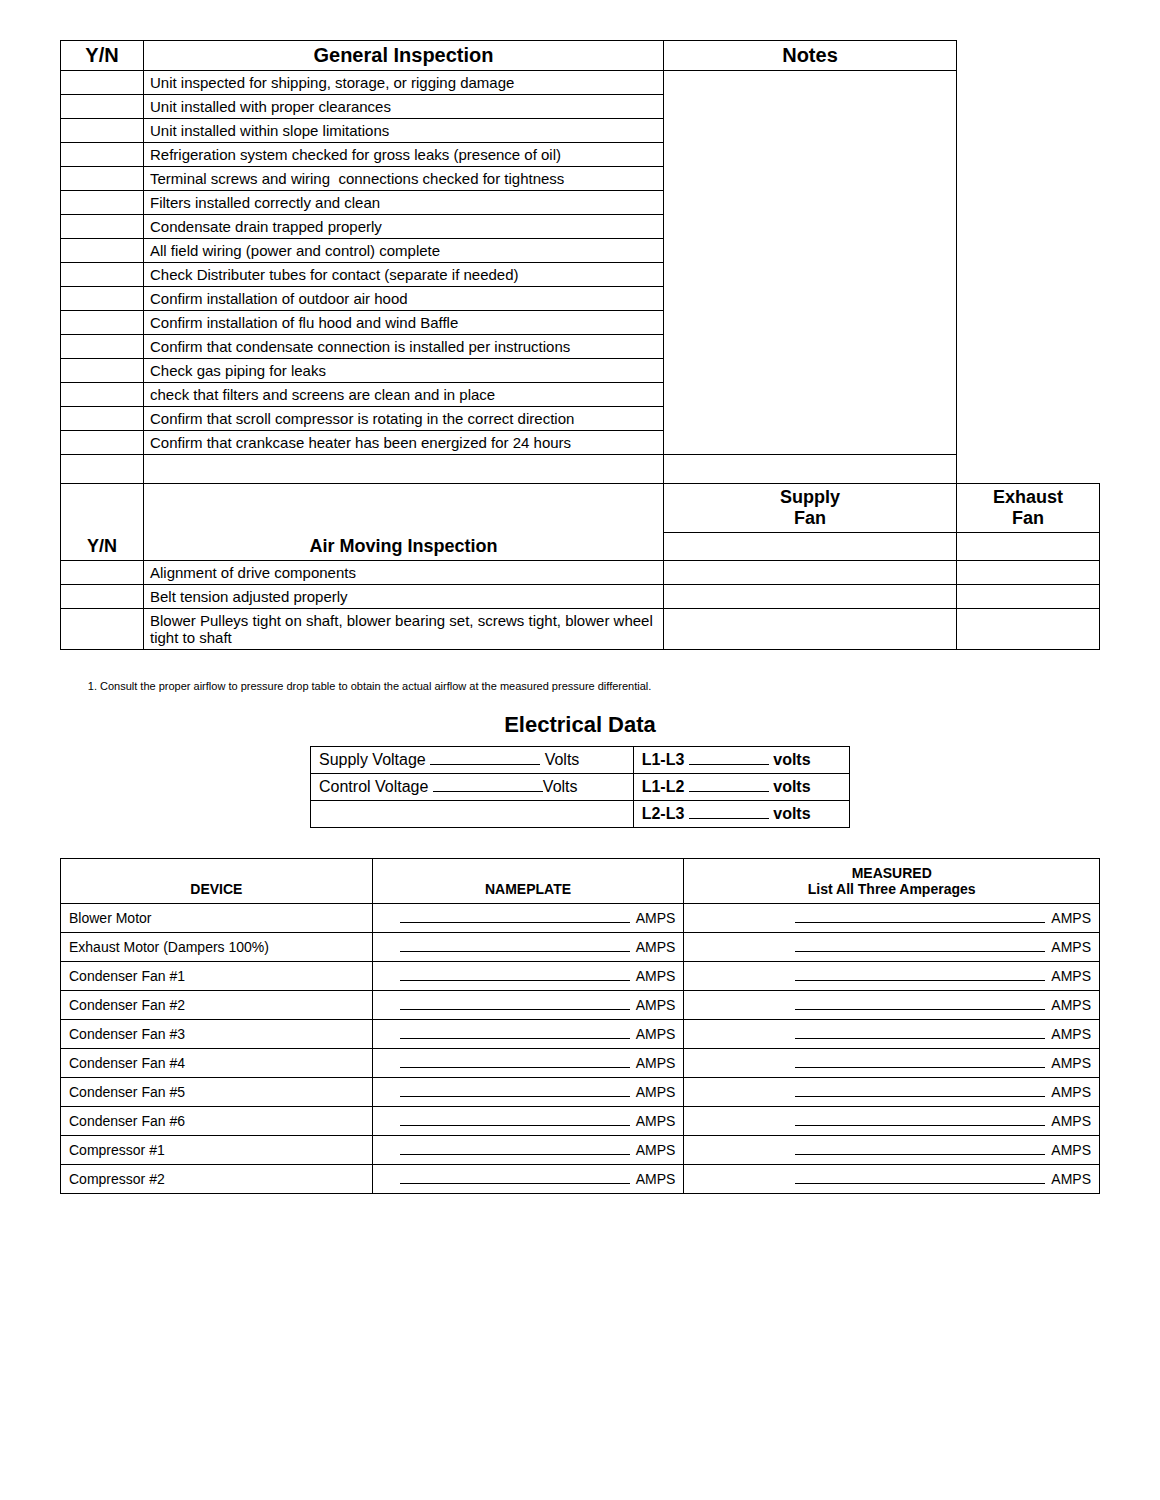| Y/N | General Inspection | Notes |
| --- | --- | --- |
| | Unit inspected for shipping, storage, or rigging damage | |
| | Unit installed with proper clearances |
| | Unit installed within slope limitations |
| | Refrigeration system checked for gross leaks (presence of oil) |
| | Terminal screws and wiring connections checked for tightness |
| | Filters installed correctly and clean |
| | Condensate drain trapped properly |
| | All field wiring (power and control) complete |
| | Check Distributer tubes for contact (separate if needed) |
| | Confirm installation of outdoor air hood |
| | Confirm installation of flu hood and wind Baffle |
| | Confirm that condensate connection is installed per instructions |
| | Check gas piping for leaks |
| | check that filters and screens are clean and in place |
| | Confirm that scroll compressor is rotating in the correct direction |
| | Confirm that crankcase heater has been energized for 24 hours |
| | | Supply Fan | Exhaust Fan |
| Y/N | Air Moving Inspection | | |
| | Alignment of drive components | | |
| | Belt tension adjusted properly | | |
| | Blower Pulleys tight on shaft, blower bearing set, screws tight, blower wheel tight to shaft | | |
Consult the proper airflow to pressure drop table to obtain the actual airflow at the measured pressure differential.
Electrical Data
| Supply Voltage Volts | L1-L3 volts |
| Control Voltage Volts | L1-L2 volts |
| | L2-L3 volts |
| DEVICE | NAMEPLATE | MEASURED List All Three Amperages |
| --- | --- | --- |
| Blower Motor | AMPS | AMPS |
| Exhaust Motor (Dampers 100%) | AMPS | AMPS |
| Condenser Fan #1 | AMPS | AMPS |
| Condenser Fan #2 | AMPS | AMPS |
| Condenser Fan #3 | AMPS | AMPS |
| Condenser Fan #4 | AMPS | AMPS |
| Condenser Fan #5 | AMPS | AMPS |
| Condenser Fan #6 | AMPS | AMPS |
| Compressor #1 | AMPS | AMPS |
| Compressor #2 | AMPS | AMPS |